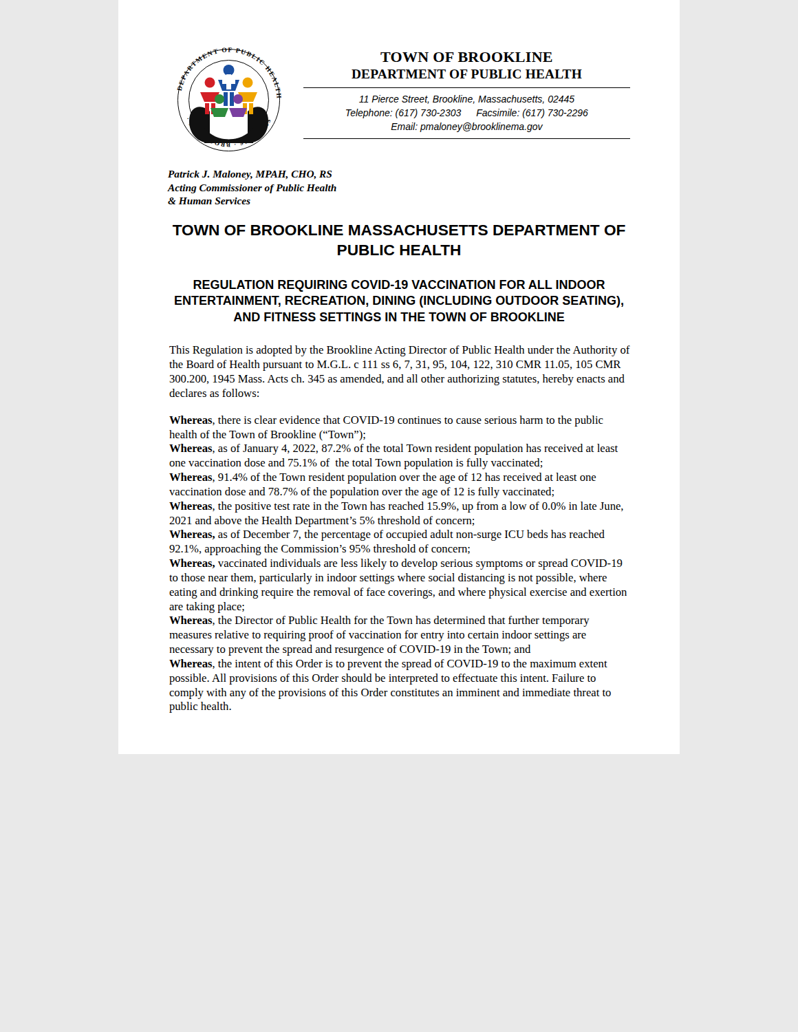DEPARTMENT OF PUBLIC HEALTH & HUMAN SERVICES · BROOKLINE ·
TOWN OF BROOKLINE
DEPARTMENT OF PUBLIC HEALTH
11 Pierce Street, Brookline, Massachusetts, 02445
Telephone: (617) 730-2303 Facsimile: (617) 730-2296
Email: pmaloney@brooklinema.gov
Patrick J. Maloney, MPAH, CHO, RS
Acting Commissioner of Public Health
& Human Services
TOWN OF BROOKLINE MASSACHUSETTS DEPARTMENT OF PUBLIC HEALTH
REGULATION REQUIRING COVID-19 VACCINATION FOR ALL INDOOR ENTERTAINMENT, RECREATION, DINING (INCLUDING OUTDOOR SEATING), AND FITNESS SETTINGS IN THE TOWN OF BROOKLINE
This Regulation is adopted by the Brookline Acting Director of Public Health under the Authority of the Board of Health pursuant to M.G.L. c 111 ss 6, 7, 31, 95, 104, 122, 310 CMR 11.05, 105 CMR 300.200, 1945 Mass. Acts ch. 345 as amended, and all other authorizing statutes, hereby enacts and declares as follows:
Whereas, there is clear evidence that COVID-19 continues to cause serious harm to the public health of the Town of Brookline (“Town”);
Whereas, as of January 4, 2022, 87.2% of the total Town resident population has received at least one vaccination dose and 75.1% of the total Town population is fully vaccinated;
Whereas, 91.4% of the Town resident population over the age of 12 has received at least one vaccination dose and 78.7% of the population over the age of 12 is fully vaccinated;
Whereas, the positive test rate in the Town has reached 15.9%, up from a low of 0.0% in late June, 2021 and above the Health Department’s 5% threshold of concern;
Whereas, as of December 7, the percentage of occupied adult non-surge ICU beds has reached 92.1%, approaching the Commission’s 95% threshold of concern;
Whereas, vaccinated individuals are less likely to develop serious symptoms or spread COVID-19 to those near them, particularly in indoor settings where social distancing is not possible, where eating and drinking require the removal of face coverings, and where physical exercise and exertion are taking place;
Whereas, the Director of Public Health for the Town has determined that further temporary measures relative to requiring proof of vaccination for entry into certain indoor settings are necessary to prevent the spread and resurgence of COVID-19 in the Town; and
Whereas, the intent of this Order is to prevent the spread of COVID-19 to the maximum extent possible. All provisions of this Order should be interpreted to effectuate this intent. Failure to comply with any of the provisions of this Order constitutes an imminent and immediate threat to public health.